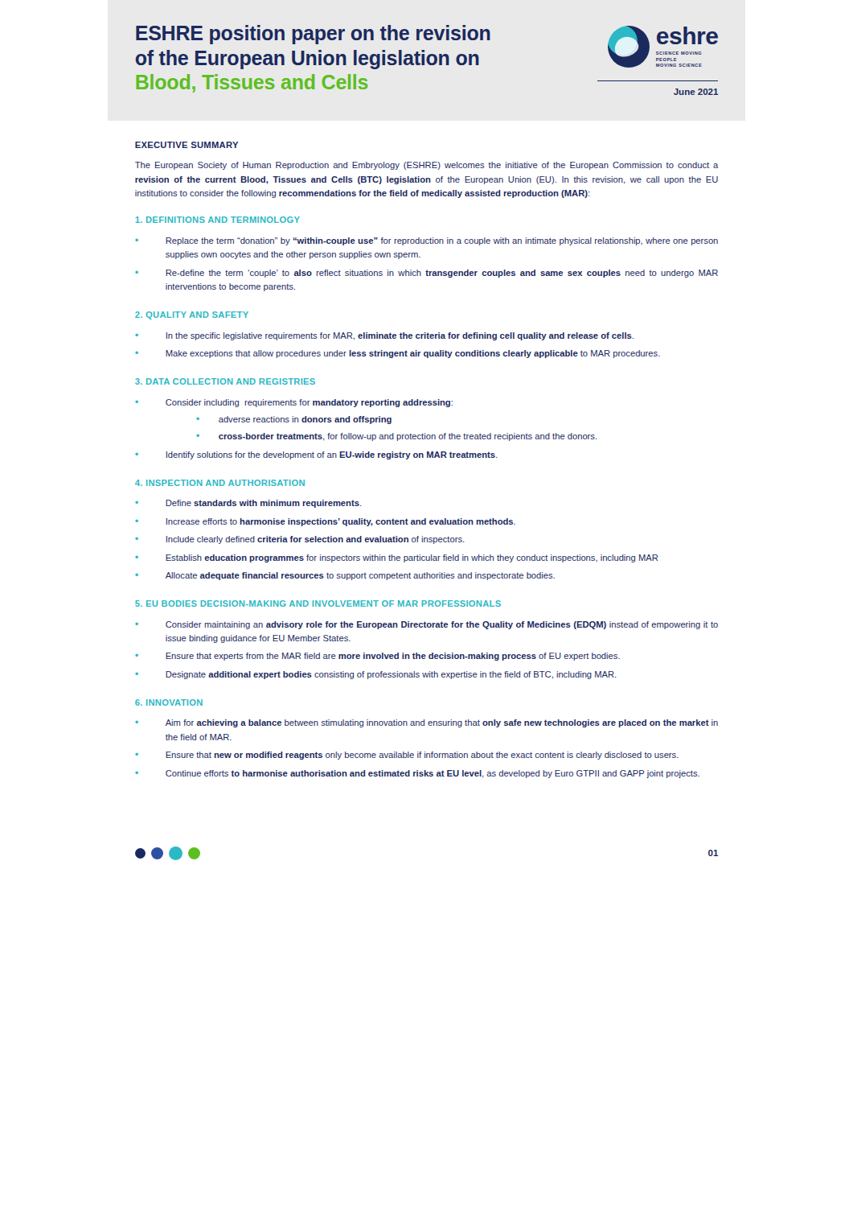ESHRE position paper on the revision
of the European Union legislation on
Blood, Tissues and Cells
eshre
Science moving
people
moving science
June 2021
Executive summary
The European Society of Human Reproduction and Embryology (ESHRE) welcomes the initiative of the European Commission to conduct a revision of the current Blood, Tissues and Cells (BTC) legislation of the European Union (EU). In this revision, we call upon the EU institutions to consider the following recommendations for the field of medically assisted reproduction (MAR):
1. Definitions and terminology
Replace the term “donation” by “within-couple use” for reproduction in a couple with an intimate physical relationship, where one person supplies own oocytes and the other person supplies own sperm.
Re-define the term ‘couple’ to also reflect situations in which transgender couples and same sex couples need to undergo MAR interventions to become parents.
2. Quality and safety
In the specific legislative requirements for MAR, eliminate the criteria for defining cell quality and release of cells.
Make exceptions that allow procedures under less stringent air quality conditions clearly applicable to MAR procedures.
3. Data collection and registries
Consider including requirements for mandatory reporting addressing:
adverse reactions in donors and offspring
cross-border treatments, for follow-up and protection of the treated recipients and the donors.
Identify solutions for the development of an EU-wide registry on MAR treatments.
4. Inspection and authorisation
Define standards with minimum requirements.
Increase efforts to harmonise inspections’ quality, content and evaluation methods.
Include clearly defined criteria for selection and evaluation of inspectors.
Establish education programmes for inspectors within the particular field in which they conduct inspections, including MAR
Allocate adequate financial resources to support competent authorities and inspectorate bodies.
5. EU bodies decision-making and involvement of MAR professionals
Consider maintaining an advisory role for the European Directorate for the Quality of Medicines (EDQM) instead of empowering it to issue binding guidance for EU Member States.
Ensure that experts from the MAR field are more involved in the decision-making process of EU expert bodies.
Designate additional expert bodies consisting of professionals with expertise in the field of BTC, including MAR.
6. Innovation
Aim for achieving a balance between stimulating innovation and ensuring that only safe new technologies are placed on the market in the field of MAR.
Ensure that new or modified reagents only become available if information about the exact content is clearly disclosed to users.
Continue efforts to harmonise authorisation and estimated risks at EU level, as developed by Euro GTPII and GAPP joint projects.
01